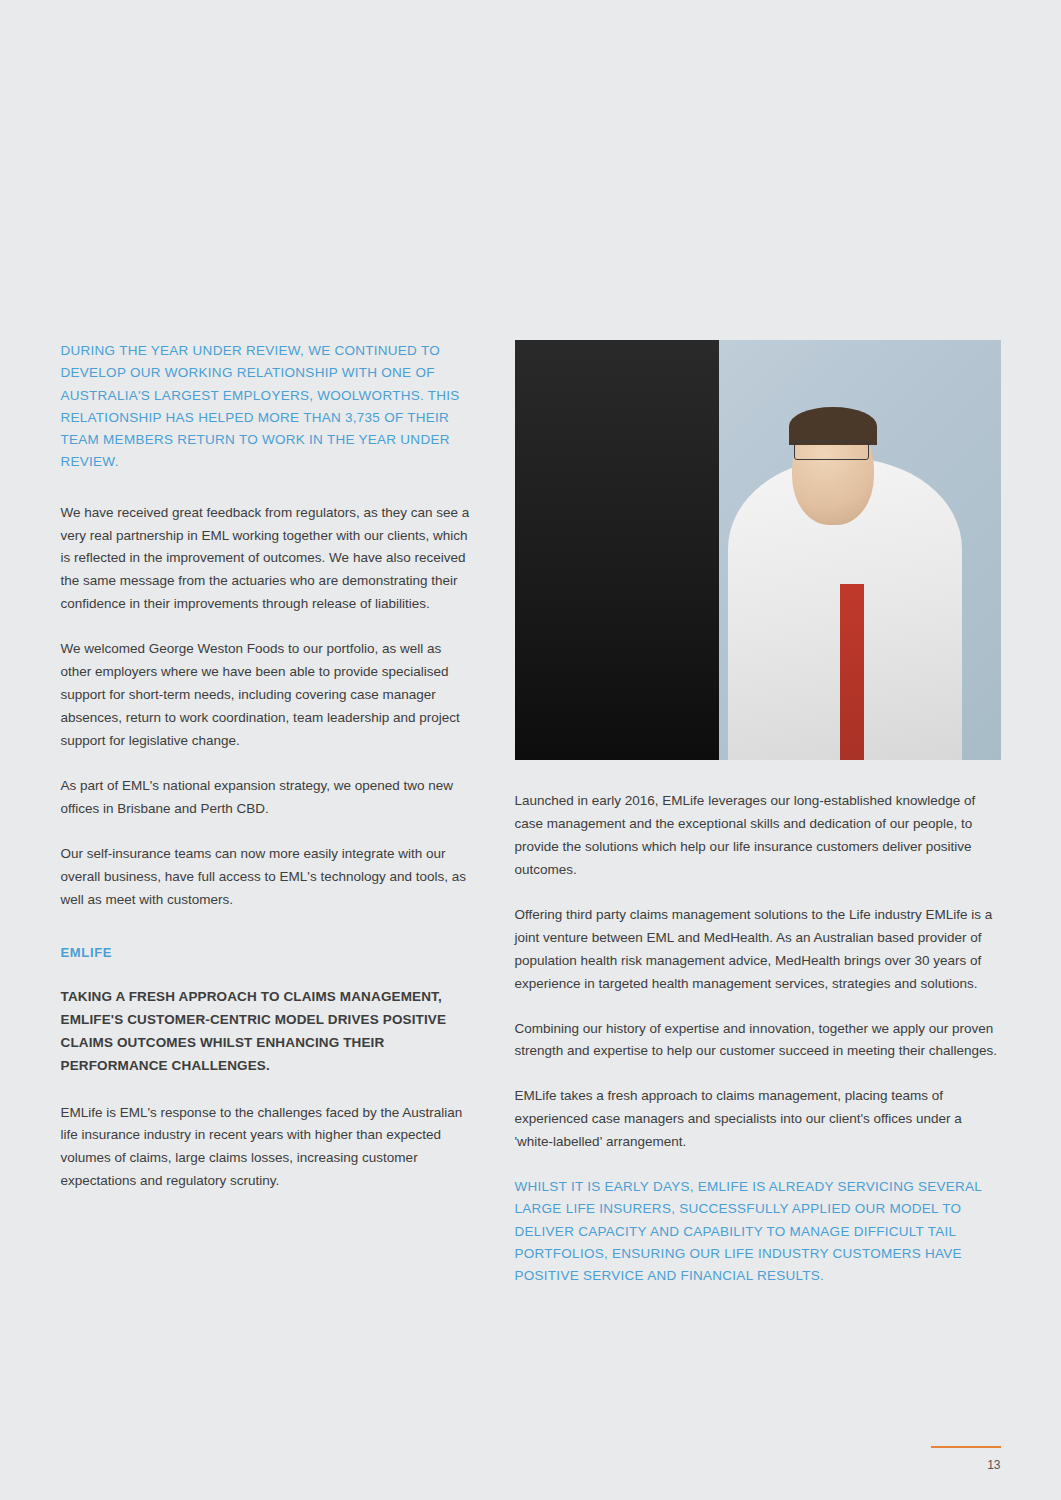During the year under review, we continued to develop our working relationship with one of Australia's largest employers, Woolworths. This relationship has helped more than 3,735 of their team members return to work in the year under review.
We have received great feedback from regulators, as they can see a very real partnership in EML working together with our clients, which is reflected in the improvement of outcomes. We have also received the same message from the actuaries who are demonstrating their confidence in their improvements through release of liabilities.
We welcomed George Weston Foods to our portfolio, as well as other employers where we have been able to provide specialised support for short-term needs, including covering case manager absences, return to work coordination, team leadership and project support for legislative change.
As part of EML's national expansion strategy, we opened two new offices in Brisbane and Perth CBD.
Our self-insurance teams can now more easily integrate with our overall business, have full access to EML's technology and tools, as well as meet with customers.
EMLife
Taking a fresh approach to claims management, EMLife's customer-centric model drives positive claims outcomes whilst enhancing their performance challenges.
EMLife is EML's response to the challenges faced by the Australian life insurance industry in recent years with higher than expected volumes of claims, large claims losses, increasing customer expectations and regulatory scrutiny.
Launched in early 2016, EMLife leverages our long-established knowledge of case management and the exceptional skills and dedication of our people, to provide the solutions which help our life insurance customers deliver positive outcomes.
Offering third party claims management solutions to the Life industry EMLife is a joint venture between EML and MedHealth. As an Australian based provider of population health risk management advice, MedHealth brings over 30 years of experience in targeted health management services, strategies and solutions.
Combining our history of expertise and innovation, together we apply our proven strength and expertise to help our customer succeed in meeting their challenges.
EMLife takes a fresh approach to claims management, placing teams of experienced case managers and specialists into our client's offices under a 'white-labelled' arrangement.
Whilst it is early days, EMLife is already servicing several large life insurers, successfully applied our model to deliver capacity and capability to manage difficult tail portfolios, ensuring our life industry customers have positive service and financial results.
13